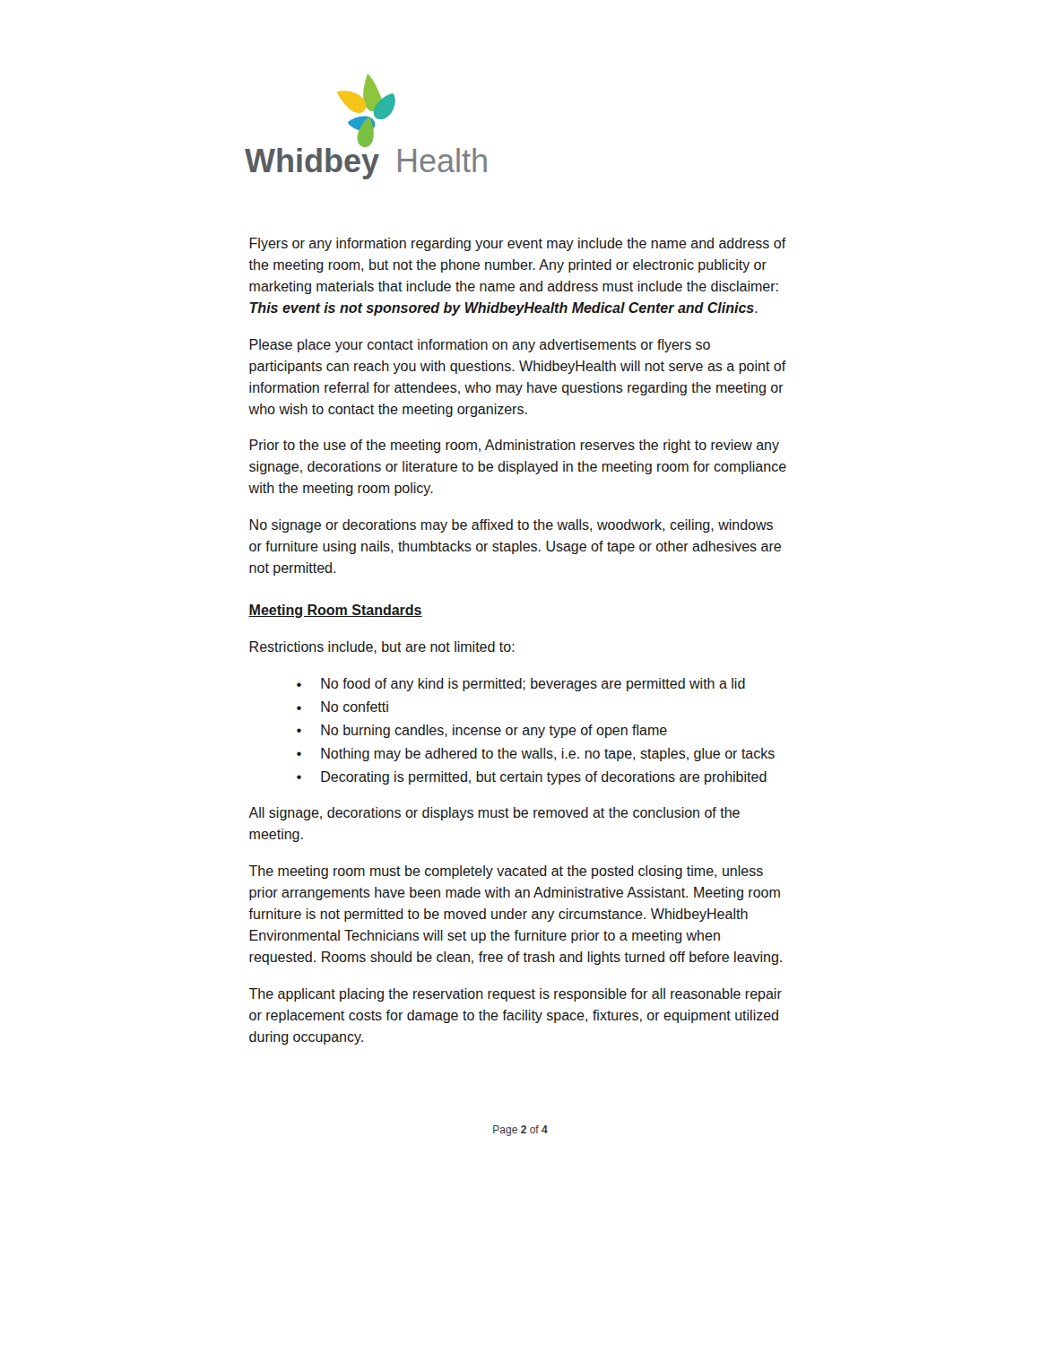Whidbey Health
Flyers or any information regarding your event may include the name and address of the meeting room, but not the phone number. Any printed or electronic publicity or marketing materials that include the name and address must include the disclaimer: This event is not sponsored by WhidbeyHealth Medical Center and Clinics.
Please place your contact information on any advertisements or flyers so participants can reach you with questions. WhidbeyHealth will not serve as a point of information referral for attendees, who may have questions regarding the meeting or who wish to contact the meeting organizers.
Prior to the use of the meeting room, Administration reserves the right to review any signage, decorations or literature to be displayed in the meeting room for compliance with the meeting room policy.
No signage or decorations may be affixed to the walls, woodwork, ceiling, windows or furniture using nails, thumbtacks or staples. Usage of tape or other adhesives are not permitted.
Meeting Room Standards
Restrictions include, but are not limited to:
No food of any kind is permitted; beverages are permitted with a lid
No confetti
No burning candles, incense or any type of open flame
Nothing may be adhered to the walls, i.e. no tape, staples, glue or tacks
Decorating is permitted, but certain types of decorations are prohibited
All signage, decorations or displays must be removed at the conclusion of the meeting.
The meeting room must be completely vacated at the posted closing time, unless prior arrangements have been made with an Administrative Assistant. Meeting room furniture is not permitted to be moved under any circumstance. WhidbeyHealth Environmental Technicians will set up the furniture prior to a meeting when requested. Rooms should be clean, free of trash and lights turned off before leaving.
The applicant placing the reservation request is responsible for all reasonable repair or replacement costs for damage to the facility space, fixtures, or equipment utilized during occupancy.
Page 2 of 4